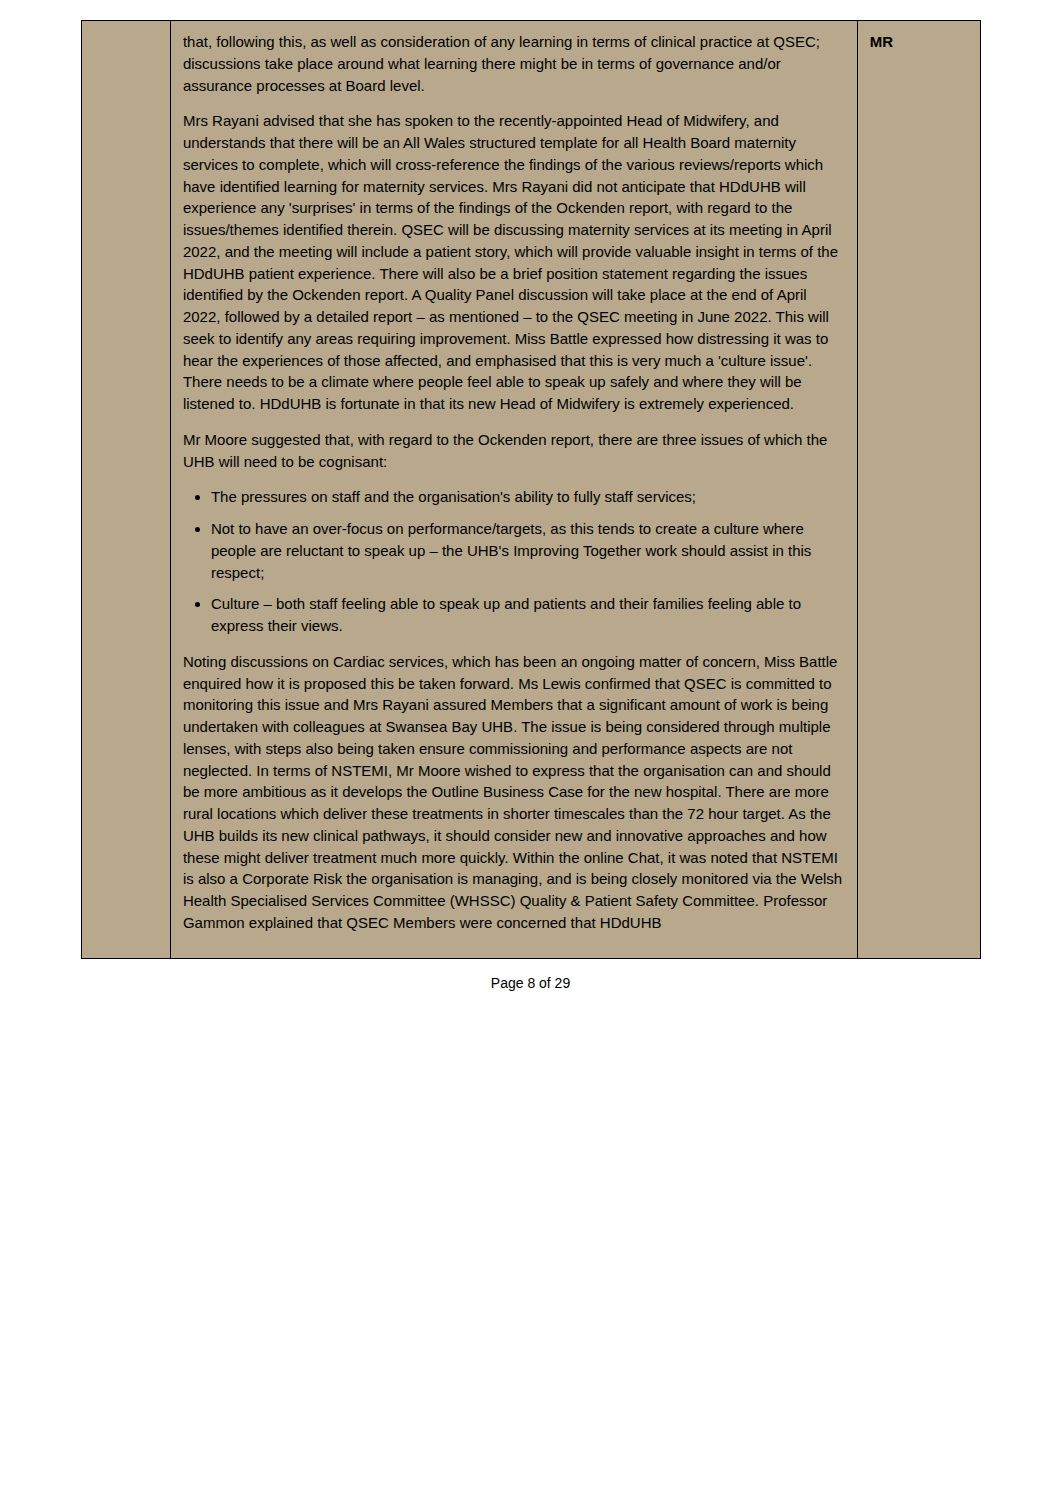| | that, following this, as well as consideration of any learning in terms of clinical practice at QSEC; discussions take place around what learning there might be in terms of governance and/or assurance processes at Board level. Mrs Rayani advised that she has spoken to the recently-appointed Head of Midwifery, and understands that there will be an All Wales structured template for all Health Board maternity services to complete, which will cross-reference the findings of the various reviews/reports which have identified learning for maternity services. Mrs Rayani did not anticipate that HDdUHB will experience any 'surprises' in terms of the findings of the Ockenden report, with regard to the issues/themes identified therein. QSEC will be discussing maternity services at its meeting in April 2022, and the meeting will include a patient story, which will provide valuable insight in terms of the HDdUHB patient experience. There will also be a brief position statement regarding the issues identified by the Ockenden report. A Quality Panel discussion will take place at the end of April 2022, followed by a detailed report – as mentioned – to the QSEC meeting in June 2022. This will seek to identify any areas requiring improvement. Miss Battle expressed how distressing it was to hear the experiences of those affected, and emphasised that this is very much a 'culture issue'. There needs to be a climate where people feel able to speak up safely and where they will be listened to. HDdUHB is fortunate in that its new Head of Midwifery is extremely experienced. Mr Moore suggested that, with regard to the Ockenden report, there are three issues of which the UHB will need to be cognisant: The pressures on staff and the organisation's ability to fully staff services; Not to have an over-focus on performance/targets, as this tends to create a culture where people are reluctant to speak up – the UHB's Improving Together work should assist in this respect; Culture – both staff feeling able to speak up and patients and their families feeling able to express their views. Noting discussions on Cardiac services, which has been an ongoing matter of concern, Miss Battle enquired how it is proposed this be taken forward. Ms Lewis confirmed that QSEC is committed to monitoring this issue and Mrs Rayani assured Members that a significant amount of work is being undertaken with colleagues at Swansea Bay UHB. The issue is being considered through multiple lenses, with steps also being taken ensure commissioning and performance aspects are not neglected. In terms of NSTEMI, Mr Moore wished to express that the organisation can and should be more ambitious as it develops the Outline Business Case for the new hospital. There are more rural locations which deliver these treatments in shorter timescales than the 72 hour target. As the UHB builds its new clinical pathways, it should consider new and innovative approaches and how these might deliver treatment much more quickly. Within the online Chat, it was noted that NSTEMI is also a Corporate Risk the organisation is managing, and is being closely monitored via the Welsh Health Specialised Services Committee (WHSSC) Quality & Patient Safety Committee. Professor Gammon explained that QSEC Members were concerned that HDdUHB | MR |
Page 8 of 29